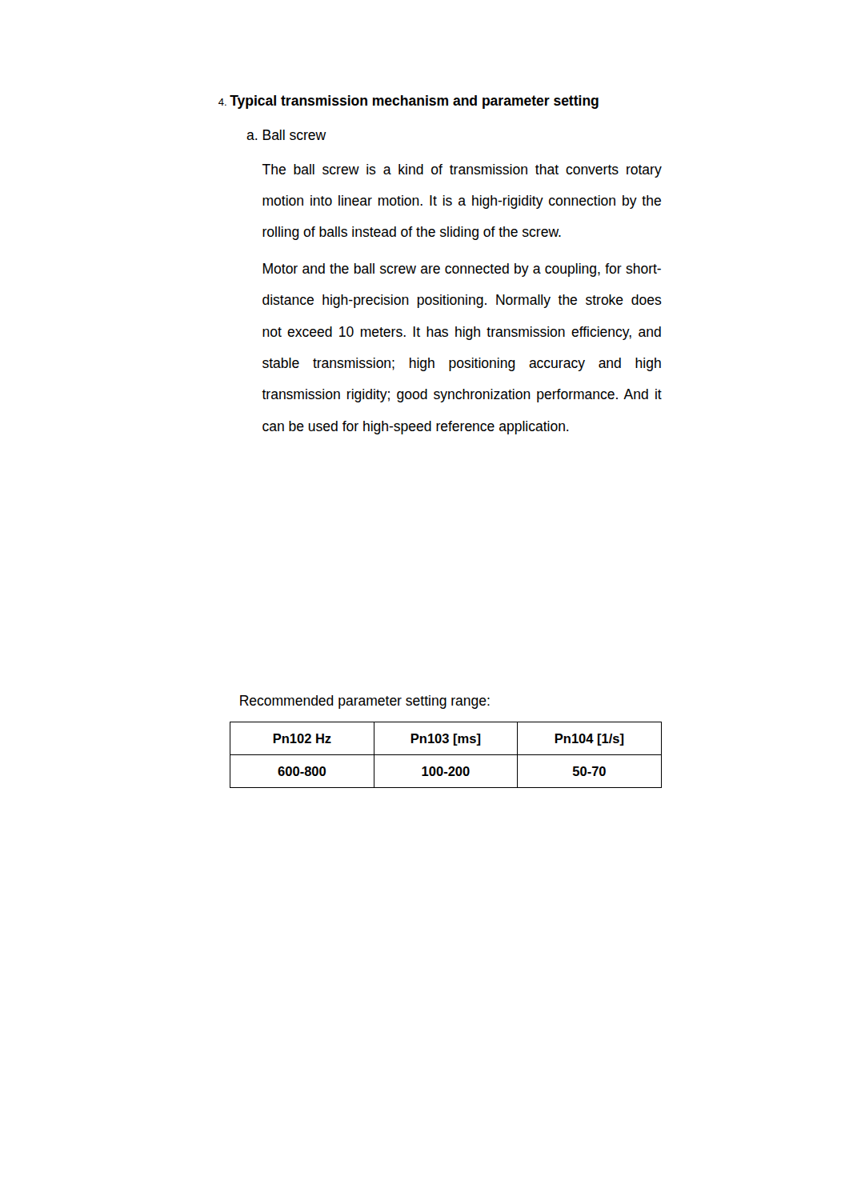Typical transmission mechanism and parameter setting
Ball screw
The ball screw is a kind of transmission that converts rotary motion into linear motion. It is a high-rigidity connection by the rolling of balls instead of the sliding of the screw.
Motor and the ball screw are connected by a coupling, for short-distance high-precision positioning. Normally the stroke does not exceed 10 meters. It has high transmission efficiency, and stable transmission; high positioning accuracy and high transmission rigidity; good synchronization performance. And it can be used for high-speed reference application.
Recommended parameter setting range:
| Pn102 Hz | Pn103 [ms] | Pn104 [1/s] |
| 600-800 | 100-200 | 50-70 |